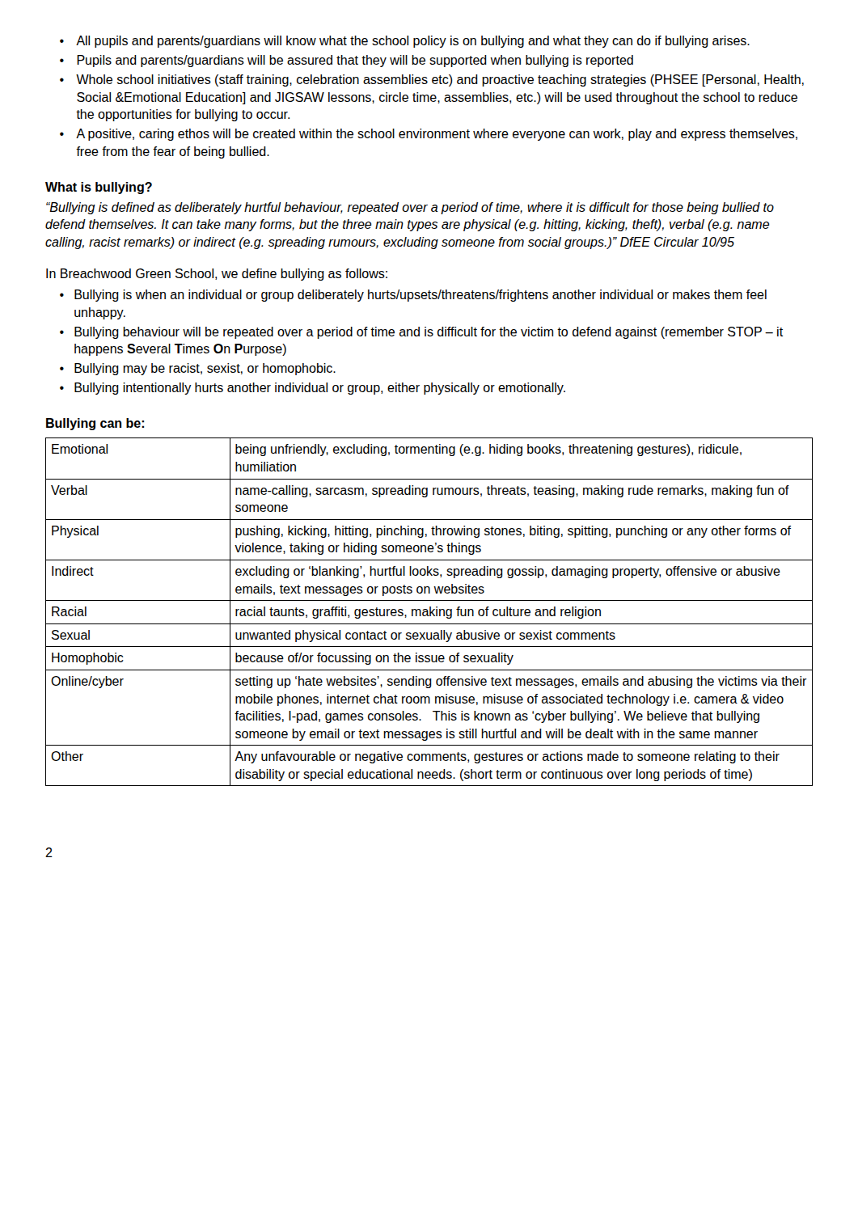All pupils and parents/guardians will know what the school policy is on bullying and what they can do if bullying arises.
Pupils and parents/guardians will be assured that they will be supported when bullying is reported
Whole school initiatives (staff training, celebration assemblies etc) and proactive teaching strategies (PHSEE [Personal, Health, Social &Emotional Education] and JIGSAW lessons, circle time, assemblies, etc.) will be used throughout the school to reduce the opportunities for bullying to occur.
A positive, caring ethos will be created within the school environment where everyone can work, play and express themselves, free from the fear of being bullied.
What is bullying?
“Bullying is defined as deliberately hurtful behaviour, repeated over a period of time, where it is difficult for those being bullied to defend themselves. It can take many forms, but the three main types are physical (e.g. hitting, kicking, theft), verbal (e.g. name calling, racist remarks) or indirect (e.g. spreading rumours, excluding someone from social groups.)” DfEE Circular 10/95
In Breachwood Green School, we define bullying as follows:
Bullying is when an individual or group deliberately hurts/upsets/threatens/frightens another individual or makes them feel unhappy.
Bullying behaviour will be repeated over a period of time and is difficult for the victim to defend against (remember STOP – it happens Several Times On Purpose)
Bullying may be racist, sexist, or homophobic.
Bullying intentionally hurts another individual or group, either physically or emotionally.
Bullying can be:
| Emotional | being unfriendly, excluding, tormenting (e.g. hiding books, threatening gestures), ridicule, humiliation |
| Verbal | name-calling, sarcasm, spreading rumours, threats, teasing, making rude remarks, making fun of someone |
| Physical | pushing, kicking, hitting, pinching, throwing stones, biting, spitting, punching or any other forms of violence, taking or hiding someone’s things |
| Indirect | excluding or ‘blanking’, hurtful looks, spreading gossip, damaging property, offensive or abusive emails, text messages or posts on websites |
| Racial | racial taunts, graffiti, gestures, making fun of culture and religion |
| Sexual | unwanted physical contact or sexually abusive or sexist comments |
| Homophobic | because of/or focussing on the issue of sexuality |
| Online/cyber | setting up ‘hate websites’, sending offensive text messages, emails and abusing the victims via their mobile phones, internet chat room misuse, misuse of associated technology i.e. camera & video facilities, I-pad, games consoles. This is known as ‘cyber bullying’. We believe that bullying someone by email or text messages is still hurtful and will be dealt with in the same manner |
| Other | Any unfavourable or negative comments, gestures or actions made to someone relating to their disability or special educational needs. (short term or continuous over long periods of time) |
2